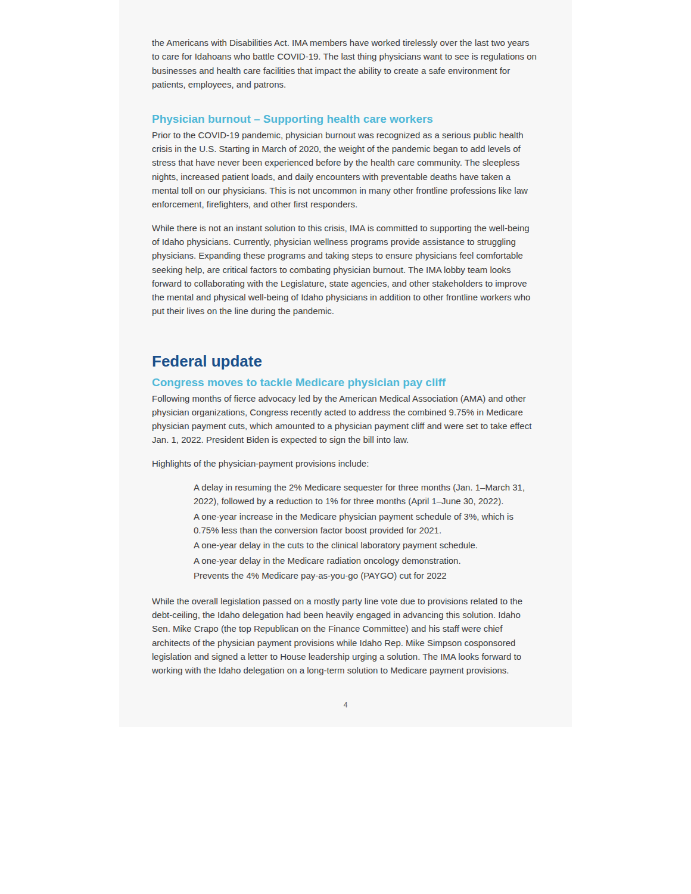the Americans with Disabilities Act. IMA members have worked tirelessly over the last two years to care for Idahoans who battle COVID-19. The last thing physicians want to see is regulations on businesses and health care facilities that impact the ability to create a safe environment for patients, employees, and patrons.
Physician burnout – Supporting health care workers
Prior to the COVID-19 pandemic, physician burnout was recognized as a serious public health crisis in the U.S. Starting in March of 2020, the weight of the pandemic began to add levels of stress that have never been experienced before by the health care community. The sleepless nights, increased patient loads, and daily encounters with preventable deaths have taken a mental toll on our physicians. This is not uncommon in many other frontline professions like law enforcement, firefighters, and other first responders.
While there is not an instant solution to this crisis, IMA is committed to supporting the well-being of Idaho physicians. Currently, physician wellness programs provide assistance to struggling physicians. Expanding these programs and taking steps to ensure physicians feel comfortable seeking help, are critical factors to combating physician burnout. The IMA lobby team looks forward to collaborating with the Legislature, state agencies, and other stakeholders to improve the mental and physical well-being of Idaho physicians in addition to other frontline workers who put their lives on the line during the pandemic.
Federal update
Congress moves to tackle Medicare physician pay cliff
Following months of fierce advocacy led by the American Medical Association (AMA) and other physician organizations, Congress recently acted to address the combined 9.75% in Medicare physician payment cuts, which amounted to a physician payment cliff and were set to take effect Jan. 1, 2022. President Biden is expected to sign the bill into law.
Highlights of the physician-payment provisions include:
A delay in resuming the 2% Medicare sequester for three months (Jan. 1–March 31, 2022), followed by a reduction to 1% for three months (April 1–June 30, 2022).
A one-year increase in the Medicare physician payment schedule of 3%, which is 0.75% less than the conversion factor boost provided for 2021.
A one-year delay in the cuts to the clinical laboratory payment schedule.
A one-year delay in the Medicare radiation oncology demonstration.
Prevents the 4% Medicare pay-as-you-go (PAYGO) cut for 2022
While the overall legislation passed on a mostly party line vote due to provisions related to the debt-ceiling, the Idaho delegation had been heavily engaged in advancing this solution. Idaho Sen. Mike Crapo (the top Republican on the Finance Committee) and his staff were chief architects of the physician payment provisions while Idaho Rep. Mike Simpson cosponsored legislation and signed a letter to House leadership urging a solution. The IMA looks forward to working with the Idaho delegation on a long-term solution to Medicare payment provisions.
4